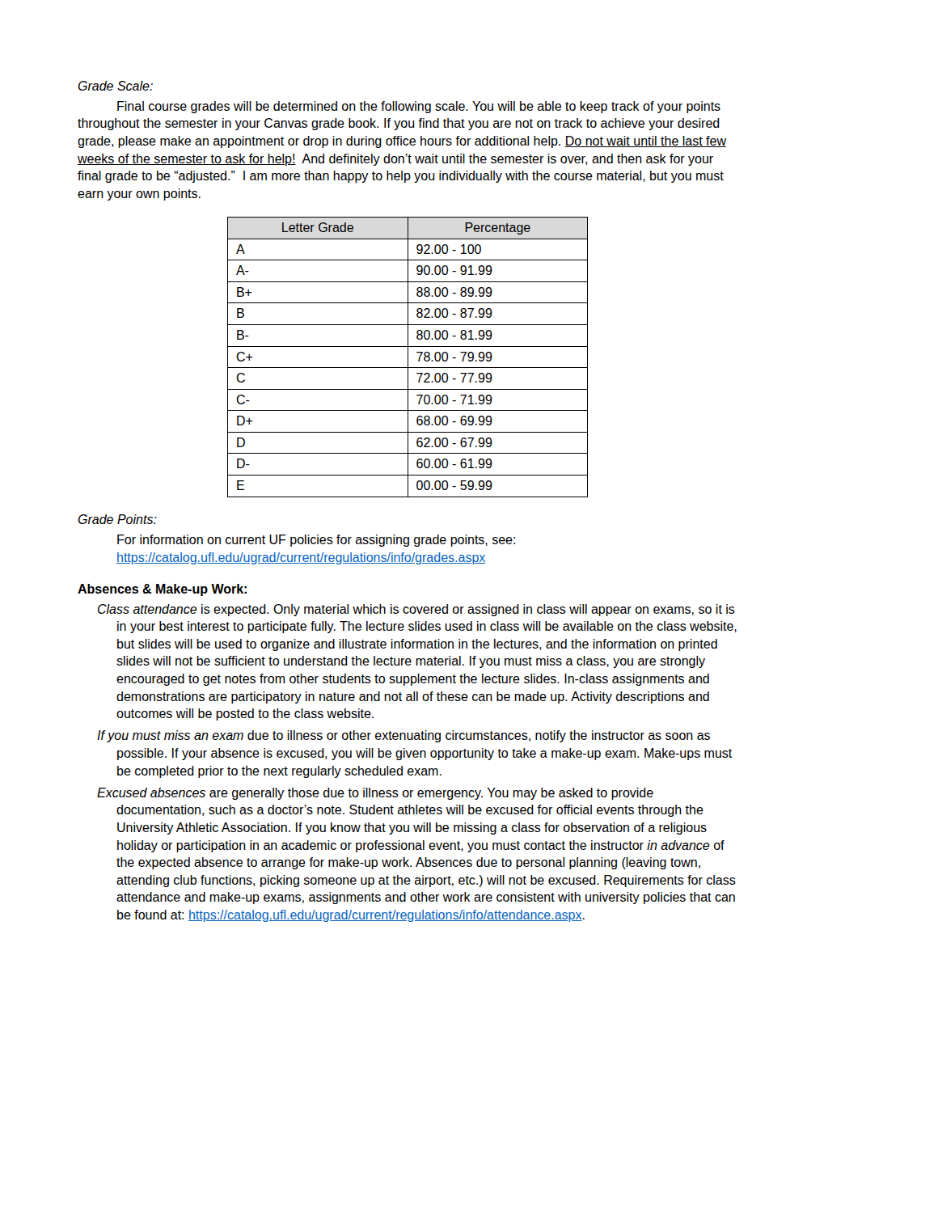Grade Scale:
Final course grades will be determined on the following scale. You will be able to keep track of your points throughout the semester in your Canvas grade book. If you find that you are not on track to achieve your desired grade, please make an appointment or drop in during office hours for additional help. Do not wait until the last few weeks of the semester to ask for help! And definitely don’t wait until the semester is over, and then ask for your final grade to be “adjusted.” I am more than happy to help you individually with the course material, but you must earn your own points.
| Letter Grade | Percentage |
| --- | --- |
| A | 92.00 - 100 |
| A- | 90.00 - 91.99 |
| B+ | 88.00 - 89.99 |
| B | 82.00 - 87.99 |
| B- | 80.00 - 81.99 |
| C+ | 78.00 - 79.99 |
| C | 72.00 - 77.99 |
| C- | 70.00 - 71.99 |
| D+ | 68.00 - 69.99 |
| D | 62.00 - 67.99 |
| D- | 60.00 - 61.99 |
| E | 00.00 - 59.99 |
Grade Points:
For information on current UF policies for assigning grade points, see:
https://catalog.ufl.edu/ugrad/current/regulations/info/grades.aspx
Absences & Make-up Work:
Class attendance is expected. Only material which is covered or assigned in class will appear on exams, so it is in your best interest to participate fully. The lecture slides used in class will be available on the class website, but slides will be used to organize and illustrate information in the lectures, and the information on printed slides will not be sufficient to understand the lecture material. If you must miss a class, you are strongly encouraged to get notes from other students to supplement the lecture slides. In-class assignments and demonstrations are participatory in nature and not all of these can be made up. Activity descriptions and outcomes will be posted to the class website.
If you must miss an exam due to illness or other extenuating circumstances, notify the instructor as soon as possible. If your absence is excused, you will be given opportunity to take a make-up exam. Make-ups must be completed prior to the next regularly scheduled exam.
Excused absences are generally those due to illness or emergency. You may be asked to provide documentation, such as a doctor’s note. Student athletes will be excused for official events through the University Athletic Association. If you know that you will be missing a class for observation of a religious holiday or participation in an academic or professional event, you must contact the instructor in advance of the expected absence to arrange for make-up work. Absences due to personal planning (leaving town, attending club functions, picking someone up at the airport, etc.) will not be excused. Requirements for class attendance and make-up exams, assignments and other work are consistent with university policies that can be found at: https://catalog.ufl.edu/ugrad/current/regulations/info/attendance.aspx.